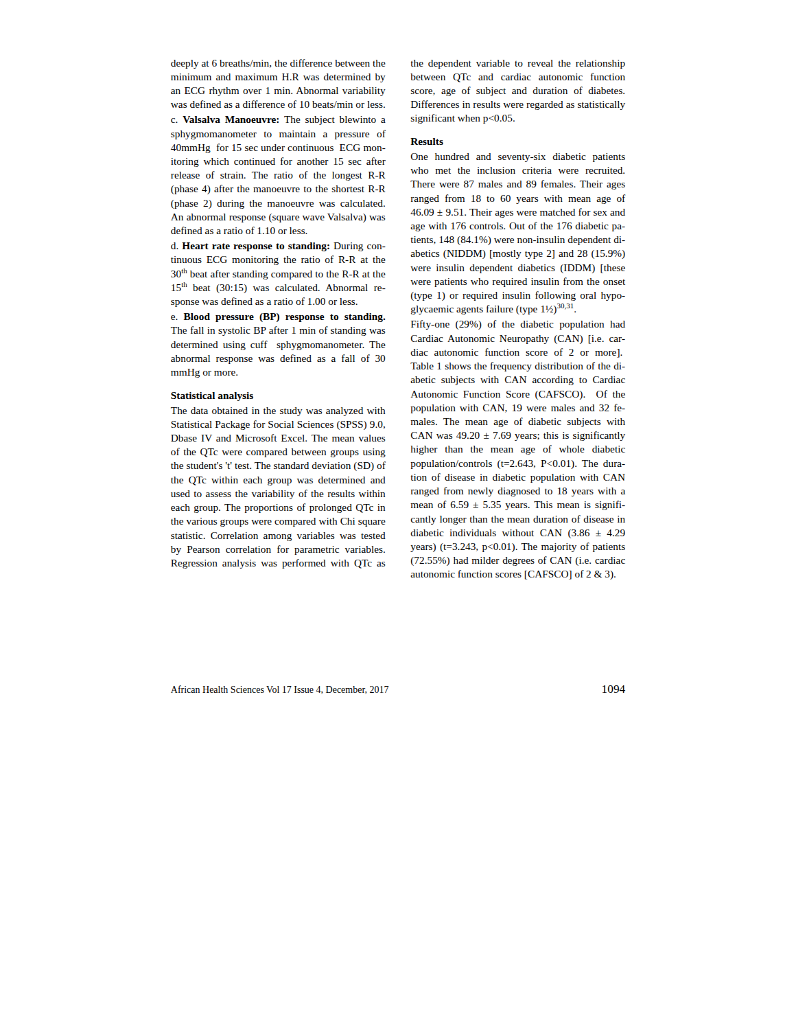deeply at 6 breaths/min, the difference between the minimum and maximum H.R was determined by an ECG rhythm over 1 min. Abnormal variability was defined as a difference of 10 beats/min or less.
c. Valsalva Manoeuvre: The subject blewinto a sphygmomanometer to maintain a pressure of 40mmHg for 15 sec under continuous ECG monitoring which continued for another 15 sec after release of strain. The ratio of the longest R-R (phase 4) after the manoeuvre to the shortest R-R (phase 2) during the manoeuvre was calculated. An abnormal response (square wave Valsalva) was defined as a ratio of 1.10 or less.
d. Heart rate response to standing: During continuous ECG monitoring the ratio of R-R at the 30th beat after standing compared to the R-R at the 15th beat (30:15) was calculated. Abnormal response was defined as a ratio of 1.00 or less.
e. Blood pressure (BP) response to standing. The fall in systolic BP after 1 min of standing was determined using cuff sphygmomanometer. The abnormal response was defined as a fall of 30 mmHg or more.
Statistical analysis
The data obtained in the study was analyzed with Statistical Package for Social Sciences (SPSS) 9.0, Dbase IV and Microsoft Excel. The mean values of the QTc were compared between groups using the student's 't' test. The standard deviation (SD) of the QTc within each group was determined and used to assess the variability of the results within each group. The proportions of prolonged QTc in the various groups were compared with Chi square statistic. Correlation among variables was tested by Pearson correlation for parametric variables. Regression analysis was performed with QTc as the dependent variable to reveal the relationship between QTc and cardiac autonomic function score, age of subject and duration of diabetes. Differences in results were regarded as statistically significant when p<0.05.
Results
One hundred and seventy-six diabetic patients who met the inclusion criteria were recruited. There were 87 males and 89 females. Their ages ranged from 18 to 60 years with mean age of 46.09 ± 9.51. Their ages were matched for sex and age with 176 controls. Out of the 176 diabetic patients, 148 (84.1%) were non-insulin dependent diabetics (NIDDM) [mostly type 2] and 28 (15.9%) were insulin dependent diabetics (IDDM) [these were patients who required insulin from the onset (type 1) or required insulin following oral hypoglycaemic agents failure (type 1½)30,31.
Fifty-one (29%) of the diabetic population had Cardiac Autonomic Neuropathy (CAN) [i.e. cardiac autonomic function score of 2 or more]. Table 1 shows the frequency distribution of the diabetic subjects with CAN according to Cardiac Autonomic Function Score (CAFSCO). Of the population with CAN, 19 were males and 32 females. The mean age of diabetic subjects with CAN was 49.20 ± 7.69 years; this is significantly higher than the mean age of whole diabetic population/controls (t=2.643, P<0.01). The duration of disease in diabetic population with CAN ranged from newly diagnosed to 18 years with a mean of 6.59 ± 5.35 years. This mean is significantly longer than the mean duration of disease in diabetic individuals without CAN (3.86 ± 4.29 years) (t=3.243, p<0.01). The majority of patients (72.55%) had milder degrees of CAN (i.e. cardiac autonomic function scores [CAFSCO] of 2 & 3).
African Health Sciences Vol 17 Issue 4, December, 2017 1094